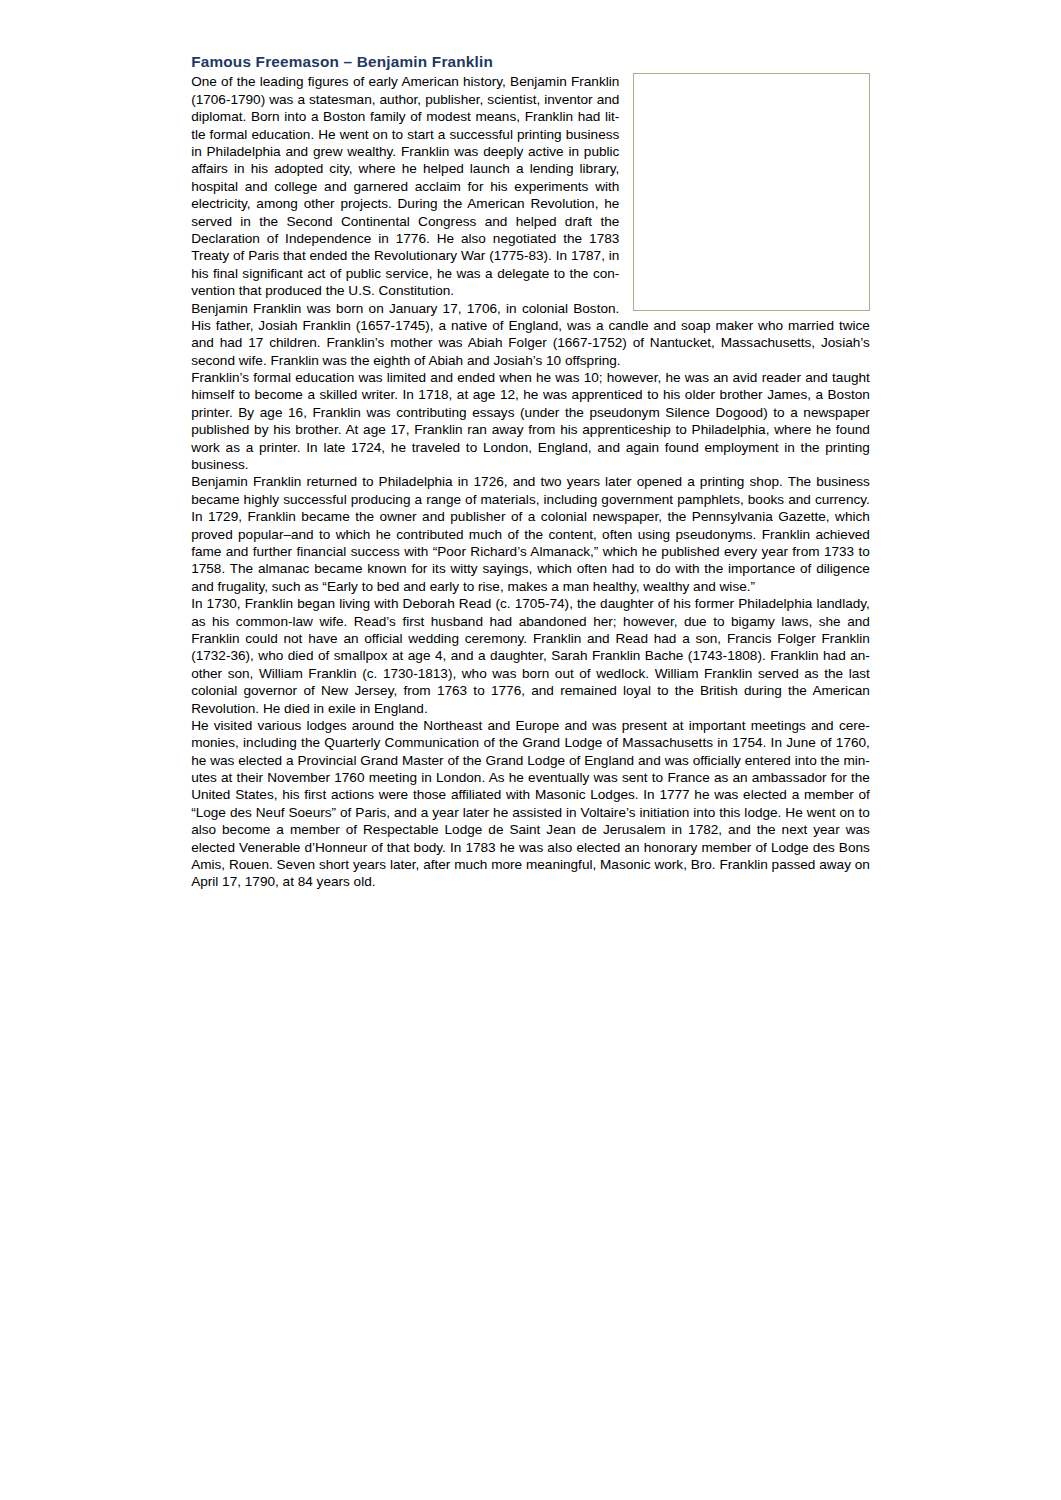Famous Freemason – Benjamin Franklin
One of the leading figures of early American history, Benjamin Franklin (1706-1790) was a statesman, author, publisher, scientist, inventor and diplomat. Born into a Boston family of modest means, Franklin had little formal education. He went on to start a successful printing business in Philadelphia and grew wealthy. Franklin was deeply active in public affairs in his adopted city, where he helped launch a lending library, hospital and college and garnered acclaim for his experiments with electricity, among other projects. During the American Revolution, he served in the Second Continental Congress and helped draft the Declaration of Independence in 1776. He also negotiated the 1783 Treaty of Paris that ended the Revolutionary War (1775-83). In 1787, in his final significant act of public service, he was a delegate to the convention that produced the U.S. Constitution.
Benjamin Franklin was born on January 17, 1706, in colonial Boston. His father, Josiah Franklin (1657-1745), a native of England, was a candle and soap maker who married twice and had 17 children. Franklin’s mother was Abiah Folger (1667-1752) of Nantucket, Massachusetts, Josiah’s second wife. Franklin was the eighth of Abiah and Josiah’s 10 offspring.
Franklin’s formal education was limited and ended when he was 10; however, he was an avid reader and taught himself to become a skilled writer. In 1718, at age 12, he was apprenticed to his older brother James, a Boston printer. By age 16, Franklin was contributing essays (under the pseudonym Silence Dogood) to a newspaper published by his brother. At age 17, Franklin ran away from his apprenticeship to Philadelphia, where he found work as a printer. In late 1724, he traveled to London, England, and again found employment in the printing business.
Benjamin Franklin returned to Philadelphia in 1726, and two years later opened a printing shop. The business became highly successful producing a range of materials, including government pamphlets, books and currency. In 1729, Franklin became the owner and publisher of a colonial newspaper, the Pennsylvania Gazette, which proved popular–and to which he contributed much of the content, often using pseudonyms. Franklin achieved fame and further financial success with “Poor Richard’s Almanack,” which he published every year from 1733 to 1758. The almanac became known for its witty sayings, which often had to do with the importance of diligence and frugality, such as “Early to bed and early to rise, makes a man healthy, wealthy and wise.”
In 1730, Franklin began living with Deborah Read (c. 1705-74), the daughter of his former Philadelphia landlady, as his common-law wife. Read’s first husband had abandoned her; however, due to bigamy laws, she and Franklin could not have an official wedding ceremony. Franklin and Read had a son, Francis Folger Franklin (1732-36), who died of smallpox at age 4, and a daughter, Sarah Franklin Bache (1743-1808). Franklin had another son, William Franklin (c. 1730-1813), who was born out of wedlock. William Franklin served as the last colonial governor of New Jersey, from 1763 to 1776, and remained loyal to the British during the American Revolution. He died in exile in England.
He visited various lodges around the Northeast and Europe and was present at important meetings and ceremonies, including the Quarterly Communication of the Grand Lodge of Massachusetts in 1754. In June of 1760, he was elected a Provincial Grand Master of the Grand Lodge of England and was officially entered into the minutes at their November 1760 meeting in London. As he eventually was sent to France as an ambassador for the United States, his first actions were those affiliated with Masonic Lodges. In 1777 he was elected a member of “Loge des Neuf Soeurs” of Paris, and a year later he assisted in Voltaire’s initiation into this lodge. He went on to also become a member of Respectable Lodge de Saint Jean de Jerusalem in 1782, and the next year was elected Venerable d’Honneur of that body. In 1783 he was also elected an honorary member of Lodge des Bons Amis, Rouen. Seven short years later, after much more meaningful, Masonic work, Bro. Franklin passed away on April 17, 1790, at 84 years old.